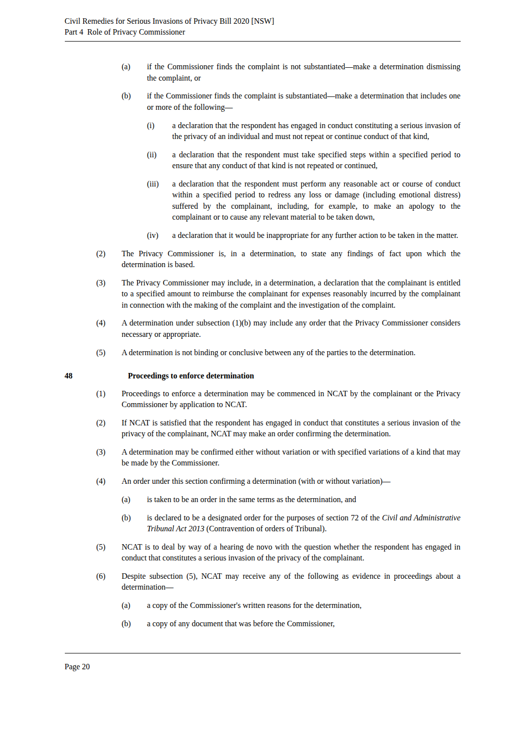Civil Remedies for Serious Invasions of Privacy Bill 2020 [NSW]
Part 4 Role of Privacy Commissioner
(a)
if the Commissioner finds the complaint is not substantiated—make a determination dismissing the complaint, or
(b)
if the Commissioner finds the complaint is substantiated—make a determination that includes one or more of the following—
(i)
a declaration that the respondent has engaged in conduct constituting a serious invasion of the privacy of an individual and must not repeat or continue conduct of that kind,
(ii)
a declaration that the respondent must take specified steps within a specified period to ensure that any conduct of that kind is not repeated or continued,
(iii)
a declaration that the respondent must perform any reasonable act or course of conduct within a specified period to redress any loss or damage (including emotional distress) suffered by the complainant, including, for example, to make an apology to the complainant or to cause any relevant material to be taken down,
(iv)
a declaration that it would be inappropriate for any further action to be taken in the matter.
(2)
The Privacy Commissioner is, in a determination, to state any findings of fact upon which the determination is based.
(3)
The Privacy Commissioner may include, in a determination, a declaration that the complainant is entitled to a specified amount to reimburse the complainant for expenses reasonably incurred by the complainant in connection with the making of the complaint and the investigation of the complaint.
(4)
A determination under subsection (1)(b) may include any order that the Privacy Commissioner considers necessary or appropriate.
(5)
A determination is not binding or conclusive between any of the parties to the determination.
48 Proceedings to enforce determination
(1)
Proceedings to enforce a determination may be commenced in NCAT by the complainant or the Privacy Commissioner by application to NCAT.
(2)
If NCAT is satisfied that the respondent has engaged in conduct that constitutes a serious invasion of the privacy of the complainant, NCAT may make an order confirming the determination.
(3)
A determination may be confirmed either without variation or with specified variations of a kind that may be made by the Commissioner.
(4)
An order under this section confirming a determination (with or without variation)—
(a)
is taken to be an order in the same terms as the determination, and
(b)
is declared to be a designated order for the purposes of section 72 of the Civil and Administrative Tribunal Act 2013 (Contravention of orders of Tribunal).
(5)
NCAT is to deal by way of a hearing de novo with the question whether the respondent has engaged in conduct that constitutes a serious invasion of the privacy of the complainant.
(6)
Despite subsection (5), NCAT may receive any of the following as evidence in proceedings about a determination—
(a)
a copy of the Commissioner's written reasons for the determination,
(b)
a copy of any document that was before the Commissioner,
Page 20